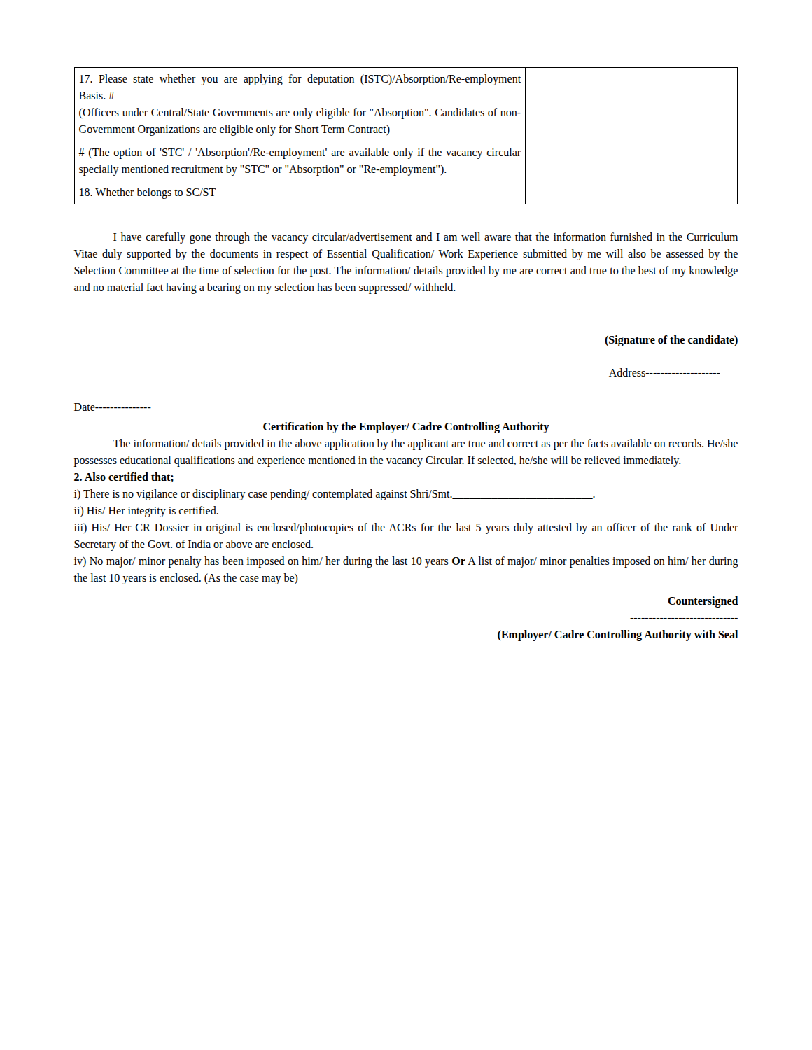| 17. Please state whether you are applying for deputation (ISTC)/Absorption/Re-employment Basis. # (Officers under Central/State Governments are only eligible for "Absorption". Candidates of non- Government Organizations are eligible only for Short Term Contract) | |
| # (The option of 'STC' / 'Absorption'/Re-employment' are available only if the vacancy circular specially mentioned recruitment by "STC" or "Absorption" or "Re-employment"). | |
| 18. Whether belongs to SC/ST | |
I have carefully gone through the vacancy circular/advertisement and I am well aware that the information furnished in the Curriculum Vitae duly supported by the documents in respect of Essential Qualification/ Work Experience submitted by me will also be assessed by the Selection Committee at the time of selection for the post. The information/ details provided by me are correct and true to the best of my knowledge and no material fact having a bearing on my selection has been suppressed/ withheld.
(Signature of the candidate)
Address--------------------
Date---------------
Certification by the Employer/ Cadre Controlling Authority
The information/ details provided in the above application by the applicant are true and correct as per the facts available on records. He/she possesses educational qualifications and experience mentioned in the vacancy Circular. If selected, he/she will be relieved immediately.
2. Also certified that;
i) There is no vigilance or disciplinary case pending/ contemplated against Shri/Smt._________________________.
ii) His/ Her integrity is certified.
iii) His/ Her CR Dossier in original is enclosed/photocopies of the ACRs for the last 5 years duly attested by an officer of the rank of Under Secretary of the Govt. of India or above are enclosed.
iv) No major/ minor penalty has been imposed on him/ her during the last 10 years Or A list of major/ minor penalties imposed on him/ her during the last 10 years is enclosed. (As the case may be)
Countersigned
-----------------------------
(Employer/ Cadre Controlling Authority with Seal